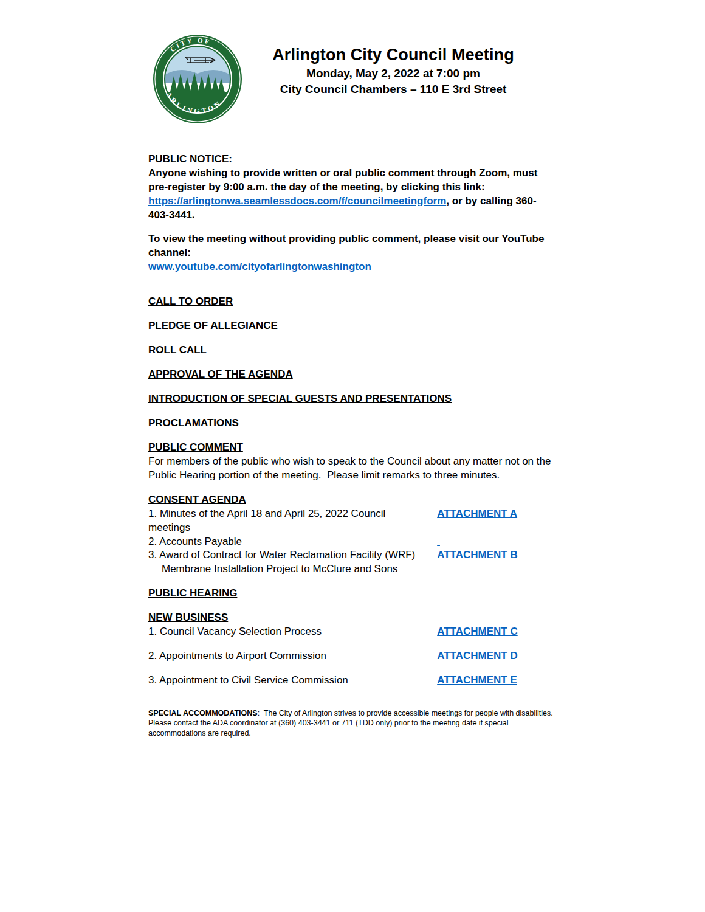CITY OF ARLINGTON
Arlington City Council Meeting
Monday, May 2, 2022 at 7:00 pm
City Council Chambers – 110 E 3rd Street
PUBLIC NOTICE:
Anyone wishing to provide written or oral public comment through Zoom, must pre-register by 9:00 a.m. the day of the meeting, by clicking this link:
https://arlingtonwa.seamlessdocs.com/f/councilmeetingform, or by calling 360-403-3441.
To view the meeting without providing public comment, please visit our YouTube channel:
www.youtube.com/cityofarlingtonwashington
CALL TO ORDER
PLEDGE OF ALLEGIANCE
ROLL CALL
APPROVAL OF THE AGENDA
INTRODUCTION OF SPECIAL GUESTS AND PRESENTATIONS
PROCLAMATIONS
PUBLIC COMMENT
For members of the public who wish to speak to the Council about any matter not on the Public Hearing portion of the meeting. Please limit remarks to three minutes.
CONSENT AGENDA
1. Minutes of the April 18 and April 25, 2022 Council meetings
ATTACHMENT A
2. Accounts Payable
3. Award of Contract for Water Reclamation Facility (WRF)
ATTACHMENT B
Membrane Installation Project to McClure and Sons
PUBLIC HEARING
NEW BUSINESS
1. Council Vacancy Selection Process
ATTACHMENT C
2. Appointments to Airport Commission
ATTACHMENT D
3. Appointment to Civil Service Commission
ATTACHMENT E
SPECIAL ACCOMMODATIONS: The City of Arlington strives to provide accessible meetings for people with disabilities. Please contact the ADA coordinator at (360) 403-3441 or 711 (TDD only) prior to the meeting date if special accommodations are required.